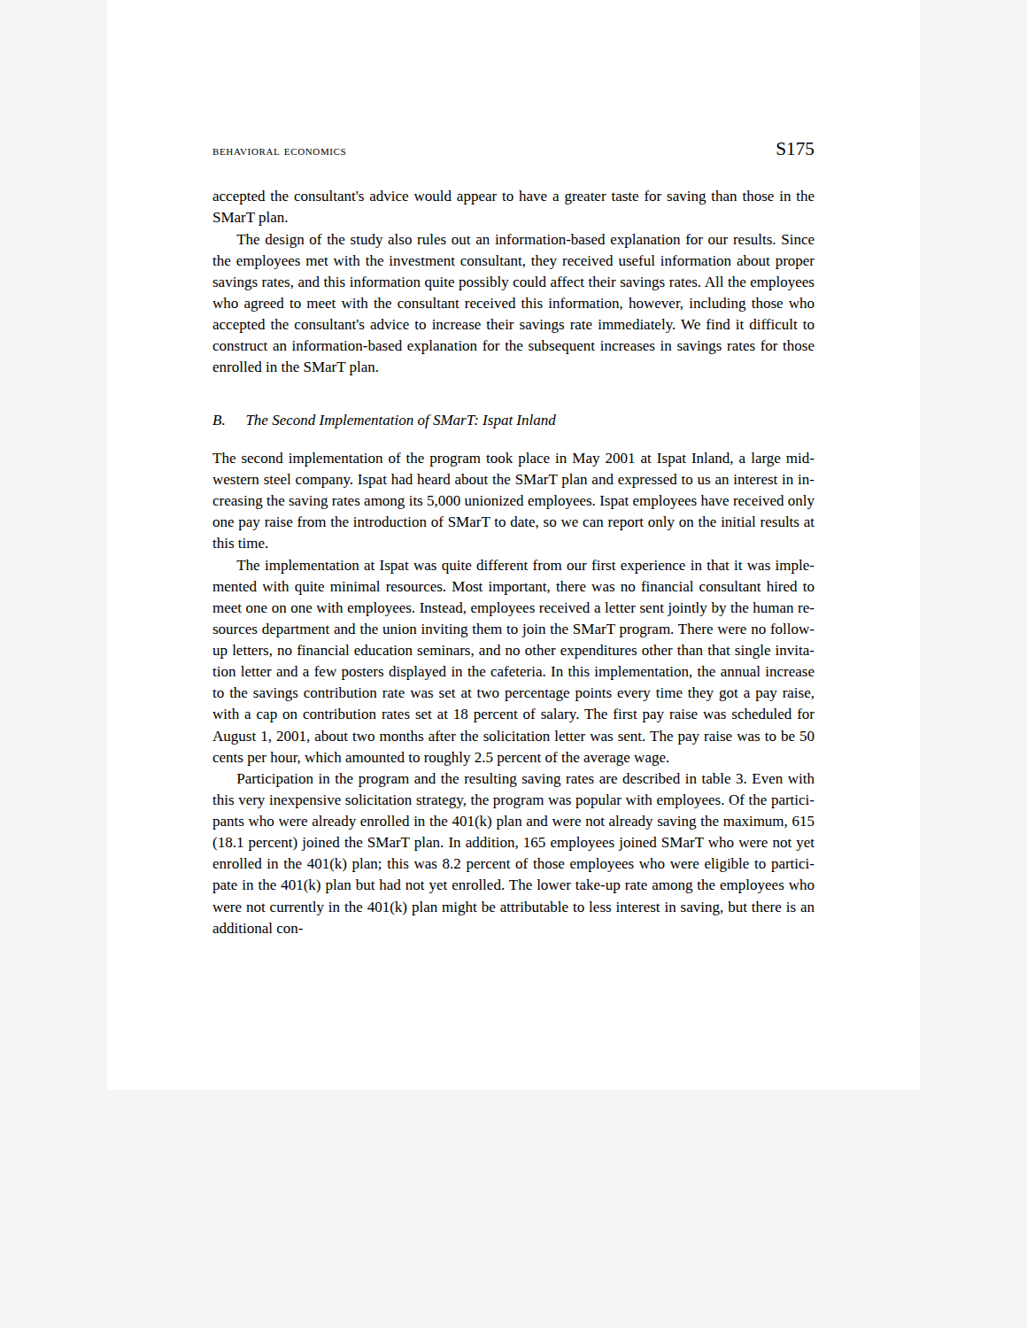behavioral economics S175
accepted the consultant's advice would appear to have a greater taste for saving than those in the SMarT plan.
The design of the study also rules out an information-based explanation for our results. Since the employees met with the investment consultant, they received useful information about proper savings rates, and this information quite possibly could affect their savings rates. All the employees who agreed to meet with the consultant received this information, however, including those who accepted the consultant's advice to increase their savings rate immediately. We find it difficult to construct an information-based explanation for the subsequent increases in savings rates for those enrolled in the SMarT plan.
B. The Second Implementation of SMarT: Ispat Inland
The second implementation of the program took place in May 2001 at Ispat Inland, a large midwestern steel company. Ispat had heard about the SMarT plan and expressed to us an interest in increasing the saving rates among its 5,000 unionized employees. Ispat employees have received only one pay raise from the introduction of SMarT to date, so we can report only on the initial results at this time.
The implementation at Ispat was quite different from our first experience in that it was implemented with quite minimal resources. Most important, there was no financial consultant hired to meet one on one with employees. Instead, employees received a letter sent jointly by the human resources department and the union inviting them to join the SMarT program. There were no follow-up letters, no financial education seminars, and no other expenditures other than that single invitation letter and a few posters displayed in the cafeteria. In this implementation, the annual increase to the savings contribution rate was set at two percentage points every time they got a pay raise, with a cap on contribution rates set at 18 percent of salary. The first pay raise was scheduled for August 1, 2001, about two months after the solicitation letter was sent. The pay raise was to be 50 cents per hour, which amounted to roughly 2.5 percent of the average wage.
Participation in the program and the resulting saving rates are described in table 3. Even with this very inexpensive solicitation strategy, the program was popular with employees. Of the participants who were already enrolled in the 401(k) plan and were not already saving the maximum, 615 (18.1 percent) joined the SMarT plan. In addition, 165 employees joined SMarT who were not yet enrolled in the 401(k) plan; this was 8.2 percent of those employees who were eligible to participate in the 401(k) plan but had not yet enrolled. The lower take-up rate among the employees who were not currently in the 401(k) plan might be attributable to less interest in saving, but there is an additional con-